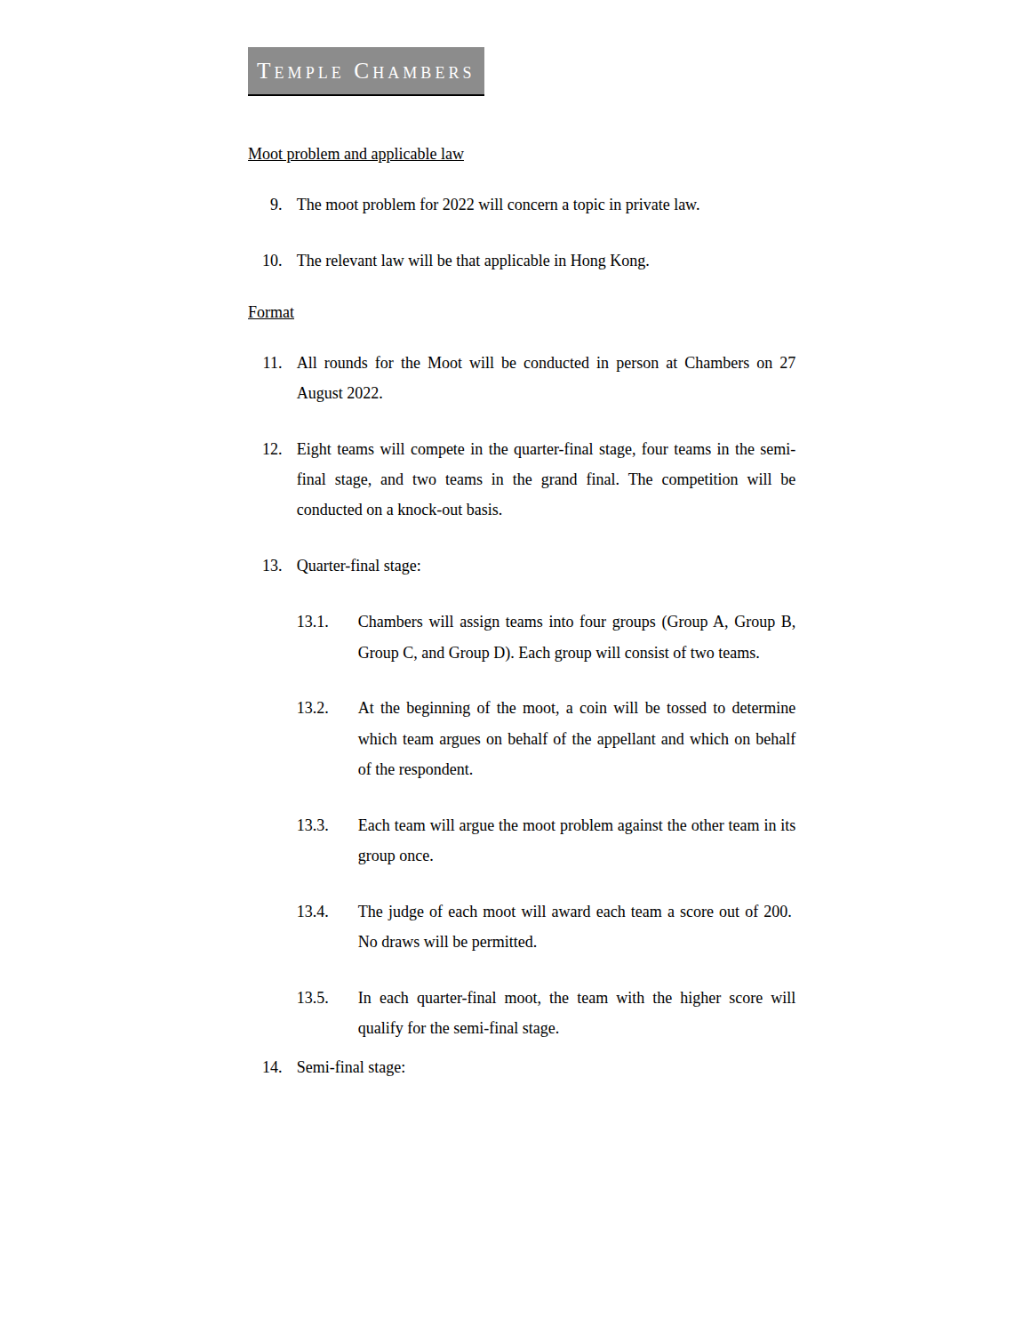Temple Chambers
Moot problem and applicable law
9. The moot problem for 2022 will concern a topic in private law.
10. The relevant law will be that applicable in Hong Kong.
Format
11. All rounds for the Moot will be conducted in person at Chambers on 27 August 2022.
12. Eight teams will compete in the quarter-final stage, four teams in the semi-final stage, and two teams in the grand final. The competition will be conducted on a knock-out basis.
13. Quarter-final stage:
13.1. Chambers will assign teams into four groups (Group A, Group B, Group C, and Group D). Each group will consist of two teams.
13.2. At the beginning of the moot, a coin will be tossed to determine which team argues on behalf of the appellant and which on behalf of the respondent.
13.3. Each team will argue the moot problem against the other team in its group once.
13.4. The judge of each moot will award each team a score out of 200. No draws will be permitted.
13.5. In each quarter-final moot, the team with the higher score will qualify for the semi-final stage.
14. Semi-final stage: